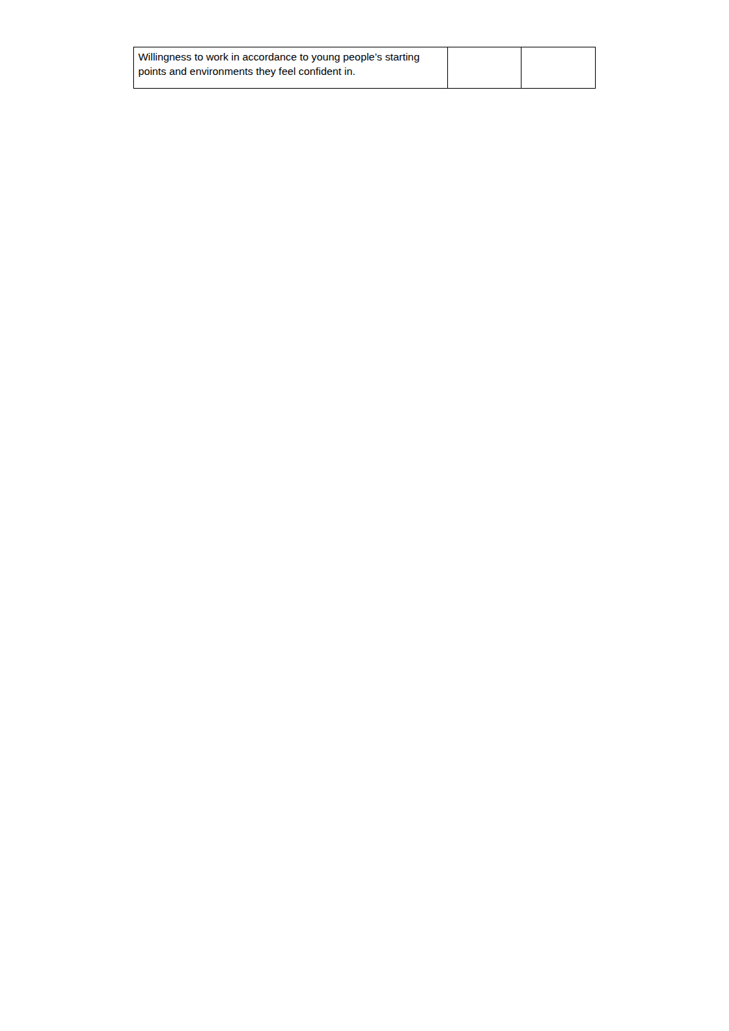| Willingness to work in accordance to young people’s starting points and environments they feel confident in. | | |